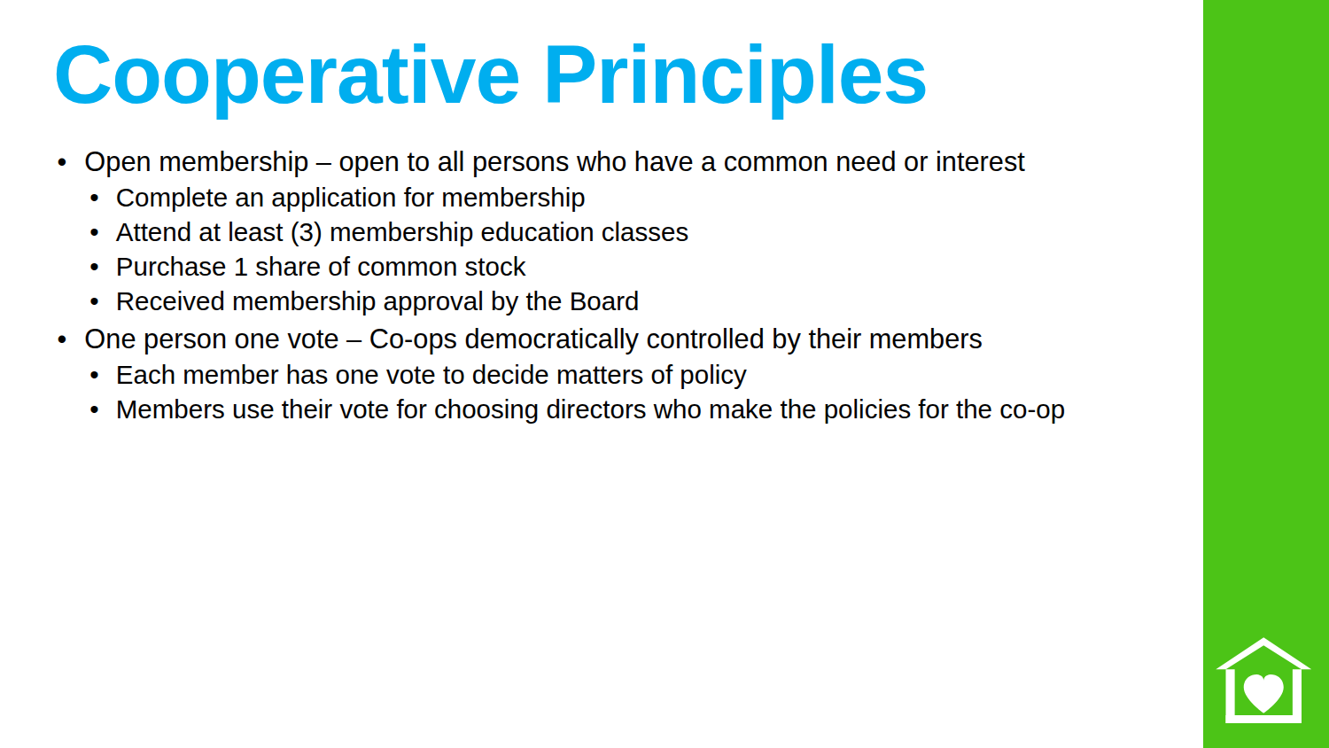Cooperative Principles
Open membership – open to all persons who have a common need or interest
Complete an application for membership
Attend at least (3) membership education classes
Purchase 1 share of common stock
Received membership approval by the Board
One person one vote – Co-ops democratically controlled by their members
Each member has one vote to decide matters of policy
Members use their vote for choosing directors who make the policies for the co-op
House with heart logo